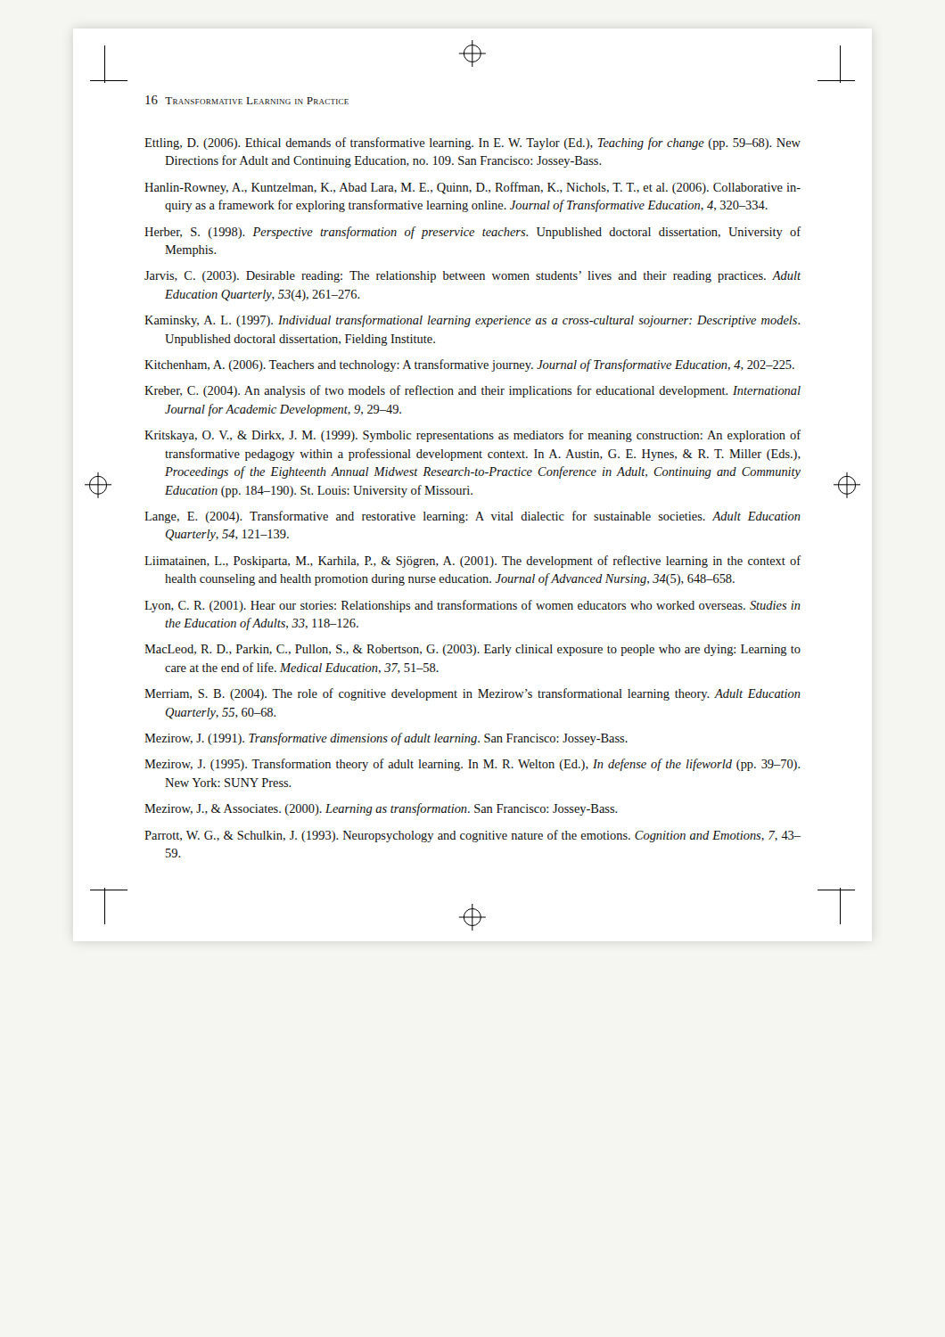16 Transformative Learning in Practice
Ettling, D. (2006). Ethical demands of transformative learning. In E. W. Taylor (Ed.), Teaching for change (pp. 59–68). New Directions for Adult and Continuing Education, no. 109. San Francisco: Jossey-Bass.
Hanlin-Rowney, A., Kuntzelman, K., Abad Lara, M. E., Quinn, D., Roffman, K., Nichols, T. T., et al. (2006). Collaborative inquiry as a framework for exploring transformative learning online. Journal of Transformative Education, 4, 320–334.
Herber, S. (1998). Perspective transformation of preservice teachers. Unpublished doctoral dissertation, University of Memphis.
Jarvis, C. (2003). Desirable reading: The relationship between women students’ lives and their reading practices. Adult Education Quarterly, 53(4), 261–276.
Kaminsky, A. L. (1997). Individual transformational learning experience as a cross-cultural sojourner: Descriptive models. Unpublished doctoral dissertation, Fielding Institute.
Kitchenham, A. (2006). Teachers and technology: A transformative journey. Journal of Transformative Education, 4, 202–225.
Kreber, C. (2004). An analysis of two models of reflection and their implications for educational development. International Journal for Academic Development, 9, 29–49.
Kritskaya, O. V., & Dirkx, J. M. (1999). Symbolic representations as mediators for meaning construction: An exploration of transformative pedagogy within a professional development context. In A. Austin, G. E. Hynes, & R. T. Miller (Eds.), Proceedings of the Eighteenth Annual Midwest Research-to-Practice Conference in Adult, Continuing and Community Education (pp. 184–190). St. Louis: University of Missouri.
Lange, E. (2004). Transformative and restorative learning: A vital dialectic for sustainable societies. Adult Education Quarterly, 54, 121–139.
Liimatainen, L., Poskiparta, M., Karhila, P., & Sjögren, A. (2001). The development of reflective learning in the context of health counseling and health promotion during nurse education. Journal of Advanced Nursing, 34(5), 648–658.
Lyon, C. R. (2001). Hear our stories: Relationships and transformations of women educators who worked overseas. Studies in the Education of Adults, 33, 118–126.
MacLeod, R. D., Parkin, C., Pullon, S., & Robertson, G. (2003). Early clinical exposure to people who are dying: Learning to care at the end of life. Medical Education, 37, 51–58.
Merriam, S. B. (2004). The role of cognitive development in Mezirow’s transformational learning theory. Adult Education Quarterly, 55, 60–68.
Mezirow, J. (1991). Transformative dimensions of adult learning. San Francisco: Jossey-Bass.
Mezirow, J. (1995). Transformation theory of adult learning. In M. R. Welton (Ed.), In defense of the lifeworld (pp. 39–70). New York: SUNY Press.
Mezirow, J., & Associates. (2000). Learning as transformation. San Francisco: Jossey-Bass.
Parrott, W. G., & Schulkin, J. (1993). Neuropsychology and cognitive nature of the emotions. Cognition and Emotions, 7, 43–59.